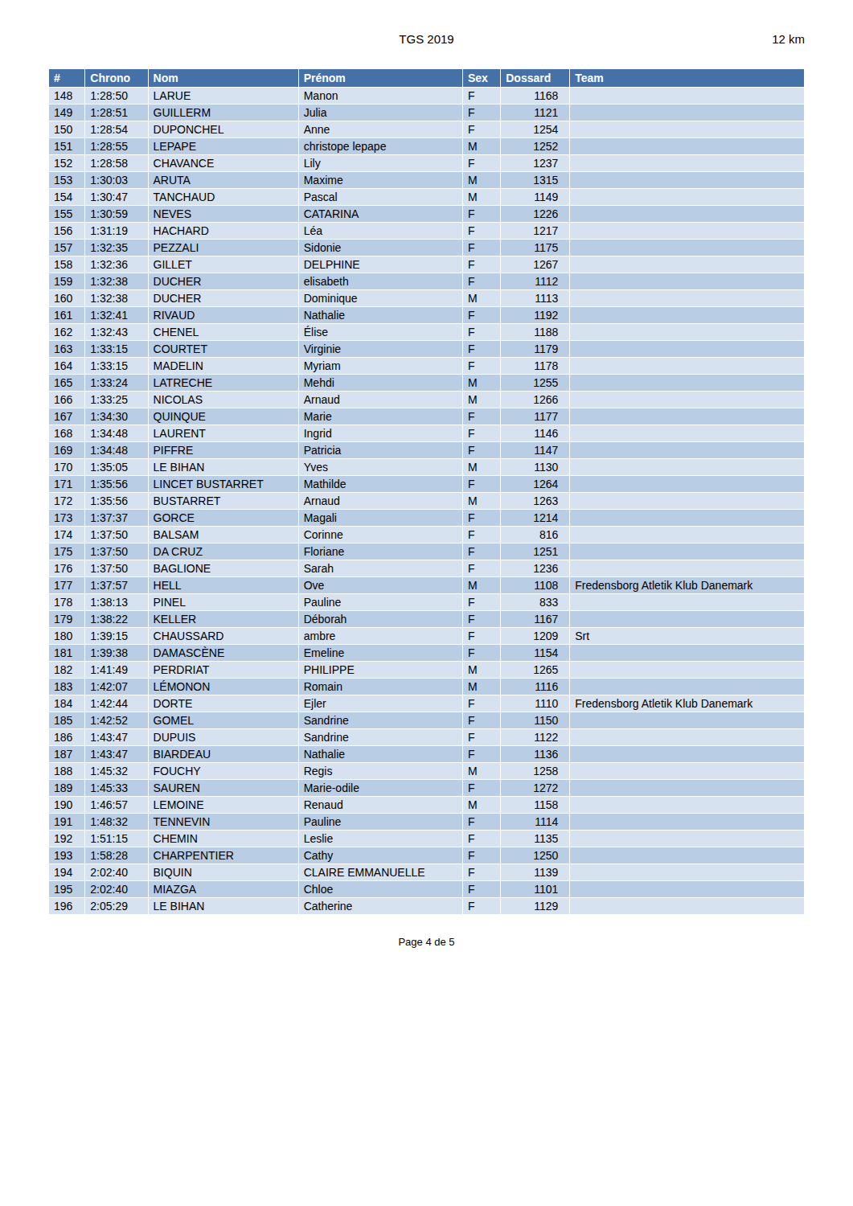TGS 2019 12 km
| # | Chrono | Nom | Prénom | Sex | Dossard | Team |
| --- | --- | --- | --- | --- | --- | --- |
| 148 | 1:28:50 | LARUE | Manon | F | 1168 | |
| 149 | 1:28:51 | GUILLERM | Julia | F | 1121 | |
| 150 | 1:28:54 | DUPONCHEL | Anne | F | 1254 | |
| 151 | 1:28:55 | LEPAPE | christope lepape | M | 1252 | |
| 152 | 1:28:58 | CHAVANCE | Lily | F | 1237 | |
| 153 | 1:30:03 | ARUTA | Maxime | M | 1315 | |
| 154 | 1:30:47 | TANCHAUD | Pascal | M | 1149 | |
| 155 | 1:30:59 | NEVES | CATARINA | F | 1226 | |
| 156 | 1:31:19 | HACHARD | Léa | F | 1217 | |
| 157 | 1:32:35 | PEZZALI | Sidonie | F | 1175 | |
| 158 | 1:32:36 | GILLET | DELPHINE | F | 1267 | |
| 159 | 1:32:38 | DUCHER | elisabeth | F | 1112 | |
| 160 | 1:32:38 | DUCHER | Dominique | M | 1113 | |
| 161 | 1:32:41 | RIVAUD | Nathalie | F | 1192 | |
| 162 | 1:32:43 | CHENEL | Élise | F | 1188 | |
| 163 | 1:33:15 | COURTET | Virginie | F | 1179 | |
| 164 | 1:33:15 | MADELIN | Myriam | F | 1178 | |
| 165 | 1:33:24 | LATRECHE | Mehdi | M | 1255 | |
| 166 | 1:33:25 | NICOLAS | Arnaud | M | 1266 | |
| 167 | 1:34:30 | QUINQUE | Marie | F | 1177 | |
| 168 | 1:34:48 | LAURENT | Ingrid | F | 1146 | |
| 169 | 1:34:48 | PIFFRE | Patricia | F | 1147 | |
| 170 | 1:35:05 | LE BIHAN | Yves | M | 1130 | |
| 171 | 1:35:56 | LINCET BUSTARRET | Mathilde | F | 1264 | |
| 172 | 1:35:56 | BUSTARRET | Arnaud | M | 1263 | |
| 173 | 1:37:37 | GORCE | Magali | F | 1214 | |
| 174 | 1:37:50 | BALSAM | Corinne | F | 816 | |
| 175 | 1:37:50 | DA CRUZ | Floriane | F | 1251 | |
| 176 | 1:37:50 | BAGLIONE | Sarah | F | 1236 | |
| 177 | 1:37:57 | HELL | Ove | M | 1108 | Fredensborg Atletik Klub Danemark |
| 178 | 1:38:13 | PINEL | Pauline | F | 833 | |
| 179 | 1:38:22 | KELLER | Déborah | F | 1167 | |
| 180 | 1:39:15 | CHAUSSARD | ambre | F | 1209 | Srt |
| 181 | 1:39:38 | DAMASCÈNE | Emeline | F | 1154 | |
| 182 | 1:41:49 | PERDRIAT | PHILIPPE | M | 1265 | |
| 183 | 1:42:07 | LÉMONON | Romain | M | 1116 | |
| 184 | 1:42:44 | DORTE | Ejler | F | 1110 | Fredensborg Atletik Klub Danemark |
| 185 | 1:42:52 | GOMEL | Sandrine | F | 1150 | |
| 186 | 1:43:47 | DUPUIS | Sandrine | F | 1122 | |
| 187 | 1:43:47 | BIARDEAU | Nathalie | F | 1136 | |
| 188 | 1:45:32 | FOUCHY | Regis | M | 1258 | |
| 189 | 1:45:33 | SAUREN | Marie-odile | F | 1272 | |
| 190 | 1:46:57 | LEMOINE | Renaud | M | 1158 | |
| 191 | 1:48:32 | TENNEVIN | Pauline | F | 1114 | |
| 192 | 1:51:15 | CHEMIN | Leslie | F | 1135 | |
| 193 | 1:58:28 | CHARPENTIER | Cathy | F | 1250 | |
| 194 | 2:02:40 | BIQUIN | CLAIRE EMMANUELLE | F | 1139 | |
| 195 | 2:02:40 | MIAZGA | Chloe | F | 1101 | |
| 196 | 2:05:29 | LE BIHAN | Catherine | F | 1129 | |
Page 4 de 5